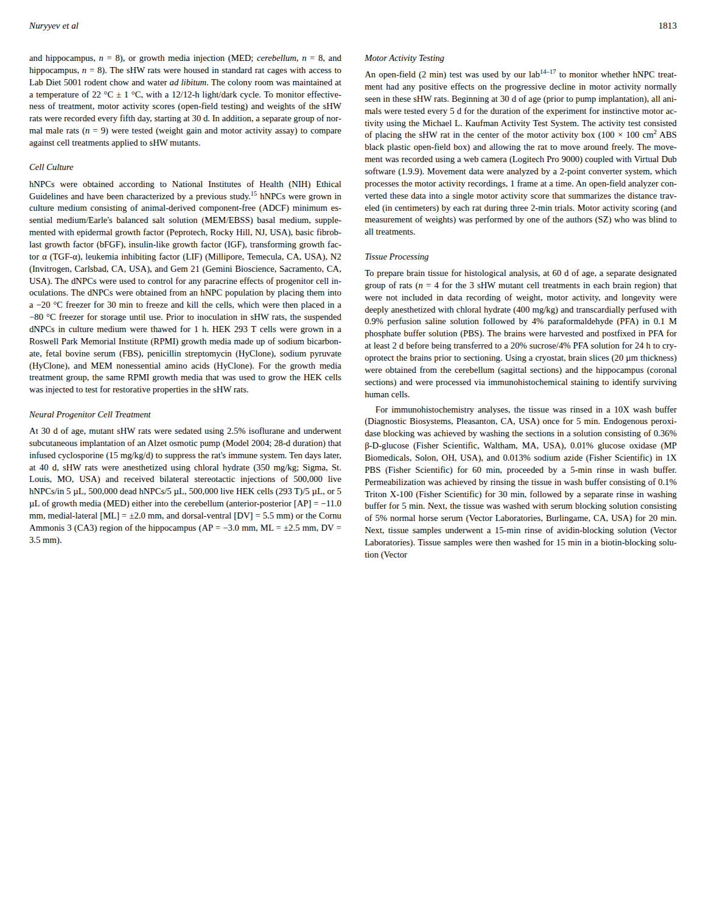Nuryyev et al 1813
and hippocampus, n = 8), or growth media injection (MED; cerebellum, n = 8, and hippocampus, n = 8). The sHW rats were housed in standard rat cages with access to Lab Diet 5001 rodent chow and water ad libitum. The colony room was maintained at a temperature of 22 °C ± 1 °C, with a 12/12-h light/dark cycle. To monitor effectiveness of treatment, motor activity scores (open-field testing) and weights of the sHW rats were recorded every fifth day, starting at 30 d. In addition, a separate group of normal male rats (n = 9) were tested (weight gain and motor activity assay) to compare against cell treatments applied to sHW mutants.
Cell Culture
hNPCs were obtained according to National Institutes of Health (NIH) Ethical Guidelines and have been characterized by a previous study.15 hNPCs were grown in culture medium consisting of animal-derived component-free (ADCF) minimum essential medium/Earle's balanced salt solution (MEM/EBSS) basal medium, supplemented with epidermal growth factor (Peprotech, Rocky Hill, NJ, USA), basic fibroblast growth factor (bFGF), insulin-like growth factor (IGF), transforming growth factor α (TGF-α), leukemia inhibiting factor (LIF) (Millipore, Temecula, CA, USA), N2 (Invitrogen, Carlsbad, CA, USA), and Gem 21 (Gemini Bioscience, Sacramento, CA, USA). The dNPCs were used to control for any paracrine effects of progenitor cell inoculations. The dNPCs were obtained from an hNPC population by placing them into a −20 °C freezer for 30 min to freeze and kill the cells, which were then placed in a −80 °C freezer for storage until use. Prior to inoculation in sHW rats, the suspended dNPCs in culture medium were thawed for 1 h. HEK 293 T cells were grown in a Roswell Park Memorial Institute (RPMI) growth media made up of sodium bicarbonate, fetal bovine serum (FBS), penicillin streptomycin (HyClone), sodium pyruvate (HyClone), and MEM nonessential amino acids (HyClone). For the growth media treatment group, the same RPMI growth media that was used to grow the HEK cells was injected to test for restorative properties in the sHW rats.
Neural Progenitor Cell Treatment
At 30 d of age, mutant sHW rats were sedated using 2.5% isoflurane and underwent subcutaneous implantation of an Alzet osmotic pump (Model 2004; 28-d duration) that infused cyclosporine (15 mg/kg/d) to suppress the rat's immune system. Ten days later, at 40 d, sHW rats were anesthetized using chloral hydrate (350 mg/kg; Sigma, St. Louis, MO, USA) and received bilateral stereotactic injections of 500,000 live hNPCs/in 5 µL, 500,000 dead hNPCs/5 µL, 500,000 live HEK cells (293 T)/5 µL, or 5 µL of growth media (MED) either into the cerebellum (anterior-posterior [AP] = −11.0 mm, medial-lateral [ML] = ±2.0 mm, and dorsal-ventral [DV] = 5.5 mm) or the Cornu Ammonis 3 (CA3) region of the hippocampus (AP = −3.0 mm, ML = ±2.5 mm, DV = 3.5 mm).
Motor Activity Testing
An open-field (2 min) test was used by our lab14–17 to monitor whether hNPC treatment had any positive effects on the progressive decline in motor activity normally seen in these sHW rats. Beginning at 30 d of age (prior to pump implantation), all animals were tested every 5 d for the duration of the experiment for instinctive motor activity using the Michael L. Kaufman Activity Test System. The activity test consisted of placing the sHW rat in the center of the motor activity box (100 × 100 cm2 ABS black plastic open-field box) and allowing the rat to move around freely. The movement was recorded using a web camera (Logitech Pro 9000) coupled with Virtual Dub software (1.9.9). Movement data were analyzed by a 2-point converter system, which processes the motor activity recordings, 1 frame at a time. An open-field analyzer converted these data into a single motor activity score that summarizes the distance traveled (in centimeters) by each rat during three 2-min trials. Motor activity scoring (and measurement of weights) was performed by one of the authors (SZ) who was blind to all treatments.
Tissue Processing
To prepare brain tissue for histological analysis, at 60 d of age, a separate designated group of rats (n = 4 for the 3 sHW mutant cell treatments in each brain region) that were not included in data recording of weight, motor activity, and longevity were deeply anesthetized with chloral hydrate (400 mg/kg) and transcardially perfused with 0.9% perfusion saline solution followed by 4% paraformaldehyde (PFA) in 0.1 M phosphate buffer solution (PBS). The brains were harvested and postfixed in PFA for at least 2 d before being transferred to a 20% sucrose/4% PFA solution for 24 h to cryoprotect the brains prior to sectioning. Using a cryostat, brain slices (20 µm thickness) were obtained from the cerebellum (sagittal sections) and the hippocampus (coronal sections) and were processed via immunohistochemical staining to identify surviving human cells.
For immunohistochemistry analyses, the tissue was rinsed in a 10X wash buffer (Diagnostic Biosystems, Pleasanton, CA, USA) once for 5 min. Endogenous peroxidase blocking was achieved by washing the sections in a solution consisting of 0.36% β-D-glucose (Fisher Scientific, Waltham, MA, USA), 0.01% glucose oxidase (MP Biomedicals, Solon, OH, USA), and 0.013% sodium azide (Fisher Scientific) in 1X PBS (Fisher Scientific) for 60 min, proceeded by a 5-min rinse in wash buffer. Permeabilization was achieved by rinsing the tissue in wash buffer consisting of 0.1% Triton X-100 (Fisher Scientific) for 30 min, followed by a separate rinse in washing buffer for 5 min. Next, the tissue was washed with serum blocking solution consisting of 5% normal horse serum (Vector Laboratories, Burlingame, CA, USA) for 20 min. Next, tissue samples underwent a 15-min rinse of avidin-blocking solution (Vector Laboratories). Tissue samples were then washed for 15 min in a biotin-blocking solution (Vector